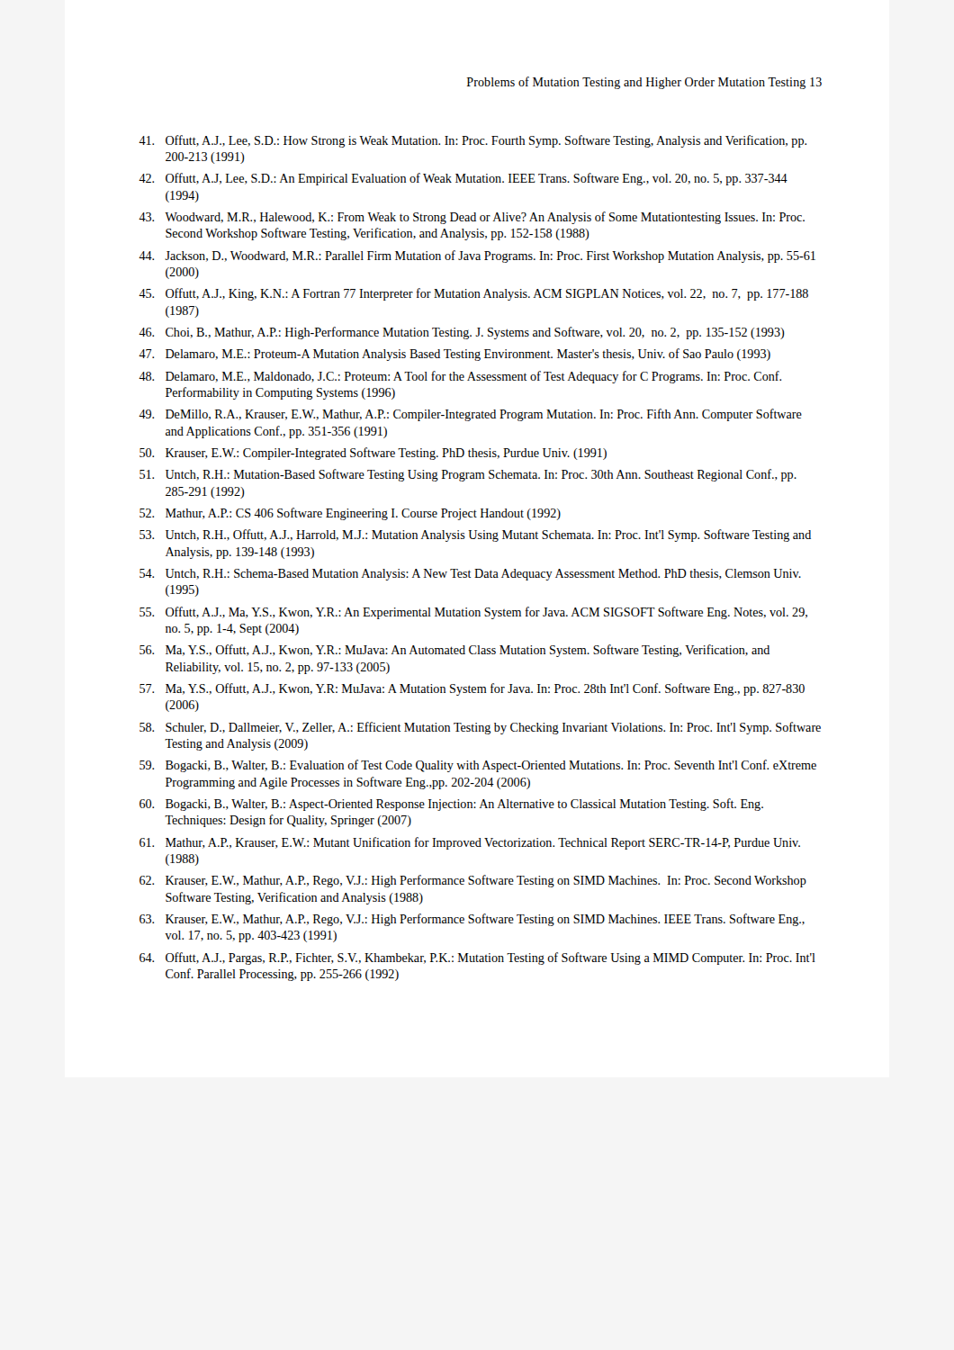Problems of Mutation Testing and Higher Order Mutation Testing 13
Offutt, A.J., Lee, S.D.: How Strong is Weak Mutation. In: Proc. Fourth Symp. Software Testing, Analysis and Verification, pp. 200-213 (1991)
Offutt, A.J, Lee, S.D.: An Empirical Evaluation of Weak Mutation. IEEE Trans. Software Eng., vol. 20, no. 5, pp. 337-344 (1994)
Woodward, M.R., Halewood, K.: From Weak to Strong Dead or Alive? An Analysis of Some Mutationtesting Issues. In: Proc. Second Workshop Software Testing, Verification, and Analysis, pp. 152-158 (1988)
Jackson, D., Woodward, M.R.: Parallel Firm Mutation of Java Programs. In: Proc. First Workshop Mutation Analysis, pp. 55-61 (2000)
Offutt, A.J., King, K.N.: A Fortran 77 Interpreter for Mutation Analysis. ACM SIGPLAN Notices, vol. 22, no. 7, pp. 177-188 (1987)
Choi, B., Mathur, A.P.: High-Performance Mutation Testing. J. Systems and Software, vol. 20, no. 2, pp. 135-152 (1993)
Delamaro, M.E.: Proteum-A Mutation Analysis Based Testing Environment. Master's thesis, Univ. of Sao Paulo (1993)
Delamaro, M.E., Maldonado, J.C.: Proteum: A Tool for the Assessment of Test Adequacy for C Programs. In: Proc. Conf. Performability in Computing Systems (1996)
DeMillo, R.A., Krauser, E.W., Mathur, A.P.: Compiler-Integrated Program Mutation. In: Proc. Fifth Ann. Computer Software and Applications Conf., pp. 351-356 (1991)
Krauser, E.W.: Compiler-Integrated Software Testing. PhD thesis, Purdue Univ. (1991)
Untch, R.H.: Mutation-Based Software Testing Using Program Schemata. In: Proc. 30th Ann. Southeast Regional Conf., pp. 285-291 (1992)
Mathur, A.P.: CS 406 Software Engineering I. Course Project Handout (1992)
Untch, R.H., Offutt, A.J., Harrold, M.J.: Mutation Analysis Using Mutant Schemata. In: Proc. Int'l Symp. Software Testing and Analysis, pp. 139-148 (1993)
Untch, R.H.: Schema-Based Mutation Analysis: A New Test Data Adequacy Assessment Method. PhD thesis, Clemson Univ. (1995)
Offutt, A.J., Ma, Y.S., Kwon, Y.R.: An Experimental Mutation System for Java. ACM SIGSOFT Software Eng. Notes, vol. 29, no. 5, pp. 1-4, Sept (2004)
Ma, Y.S., Offutt, A.J., Kwon, Y.R.: MuJava: An Automated Class Mutation System. Software Testing, Verification, and Reliability, vol. 15, no. 2, pp. 97-133 (2005)
Ma, Y.S., Offutt, A.J., Kwon, Y.R: MuJava: A Mutation System for Java. In: Proc. 28th Int'l Conf. Software Eng., pp. 827-830 (2006)
Schuler, D., Dallmeier, V., Zeller, A.: Efficient Mutation Testing by Checking Invariant Violations. In: Proc. Int'l Symp. Software Testing and Analysis (2009)
Bogacki, B., Walter, B.: Evaluation of Test Code Quality with Aspect-Oriented Mutations. In: Proc. Seventh Int'l Conf. eXtreme Programming and Agile Processes in Software Eng.,pp. 202-204 (2006)
Bogacki, B., Walter, B.: Aspect-Oriented Response Injection: An Alternative to Classical Mutation Testing. Soft. Eng. Techniques: Design for Quality, Springer (2007)
Mathur, A.P., Krauser, E.W.: Mutant Unification for Improved Vectorization. Technical Report SERC-TR-14-P, Purdue Univ. (1988)
Krauser, E.W., Mathur, A.P., Rego, V.J.: High Performance Software Testing on SIMD Machines. In: Proc. Second Workshop Software Testing, Verification and Analysis (1988)
Krauser, E.W., Mathur, A.P., Rego, V.J.: High Performance Software Testing on SIMD Machines. IEEE Trans. Software Eng., vol. 17, no. 5, pp. 403-423 (1991)
Offutt, A.J., Pargas, R.P., Fichter, S.V., Khambekar, P.K.: Mutation Testing of Software Using a MIMD Computer. In: Proc. Int'l Conf. Parallel Processing, pp. 255-266 (1992)